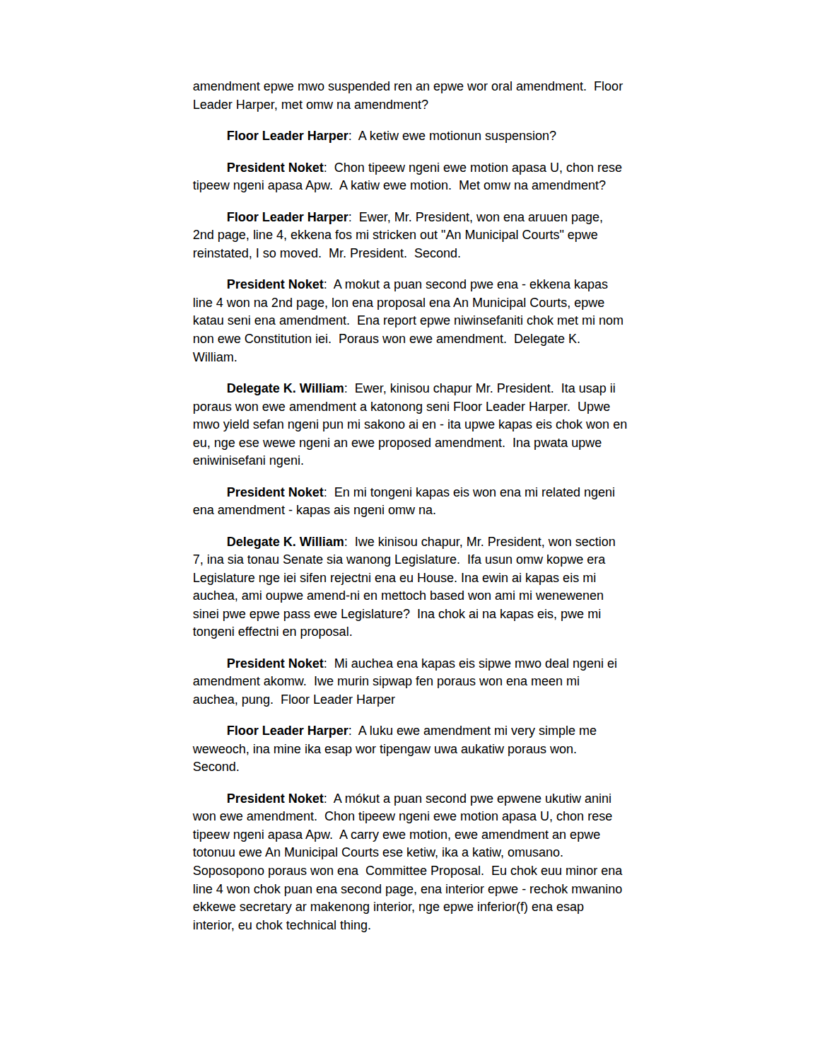amendment epwe mwo suspended ren an epwe wor oral amendment. Floor Leader Harper, met omw na amendment?
Floor Leader Harper: A ketiw ewe motionun suspension?
President Noket: Chon tipeew ngeni ewe motion apasa U, chon rese tipeew ngeni apasa Apw. A katiw ewe motion. Met omw na amendment?
Floor Leader Harper: Ewer, Mr. President, won ena aruuen page, 2nd page, line 4, ekkena fos mi stricken out "An Municipal Courts" epwe reinstated, I so moved. Mr. President. Second.
President Noket: A mokut a puan second pwe ena - ekkena kapas line 4 won na 2nd page, lon ena proposal ena An Municipal Courts, epwe katau seni ena amendment. Ena report epwe niwinsefaniti chok met mi nom non ewe Constitution iei. Poraus won ewe amendment. Delegate K. William.
Delegate K. William: Ewer, kinisou chapur Mr. President. Ita usap ii poraus won ewe amendment a katonong seni Floor Leader Harper. Upwe mwo yield sefan ngeni pun mi sakono ai en - ita upwe kapas eis chok won en eu, nge ese wewe ngeni an ewe proposed amendment. Ina pwata upwe eniwinisefani ngeni.
President Noket: En mi tongeni kapas eis won ena mi related ngeni ena amendment - kapas ais ngeni omw na.
Delegate K. William: Iwe kinisou chapur, Mr. President, won section 7, ina sia tonau Senate sia wanong Legislature. Ifa usun omw kopwe era Legislature nge iei sifen rejectni ena eu House. Ina ewin ai kapas eis mi auchea, ami oupwe amend-ni en mettoch based won ami mi wenewenen sinei pwe epwe pass ewe Legislature? Ina chok ai na kapas eis, pwe mi tongeni effectni en proposal.
President Noket: Mi auchea ena kapas eis sipwe mwo deal ngeni ei amendment akomw. Iwe murin sipwap fen poraus won ena meen mi auchea, pung. Floor Leader Harper
Floor Leader Harper: A luku ewe amendment mi very simple me weweoch, ina mine ika esap wor tipengaw uwa aukatiw poraus won. Second.
President Noket: A mókut a puan second pwe epwene ukutiw anini won ewe amendment. Chon tipeew ngeni ewe motion apasa U, chon rese tipeew ngeni apasa Apw. A carry ewe motion, ewe amendment an epwe totonuu ewe An Municipal Courts ese ketiw, ika a katiw, omusano. Soposopono poraus won ena Committee Proposal. Eu chok euu minor ena line 4 won chok puan ena second page, ena interior epwe - rechok mwanino ekkewe secretary ar makenong interior, nge epwe inferior(f) ena esap interior, eu chok technical thing.